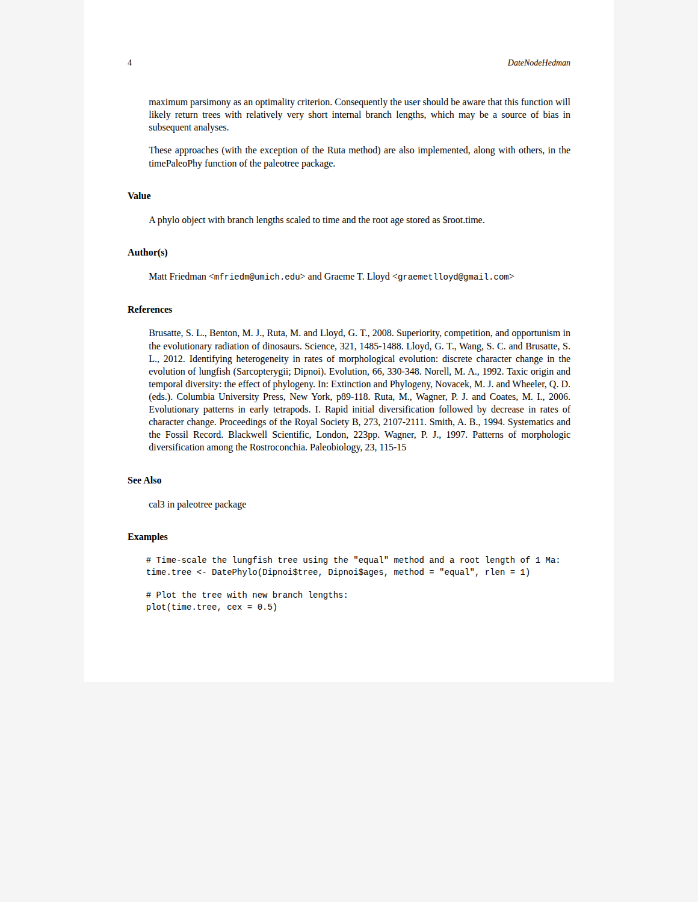4 DateNodeHedman
maximum parsimony as an optimality criterion. Consequently the user should be aware that this function will likely return trees with relatively very short internal branch lengths, which may be a source of bias in subsequent analyses.
These approaches (with the exception of the Ruta method) are also implemented, along with others, in the timePaleoPhy function of the paleotree package.
Value
A phylo object with branch lengths scaled to time and the root age stored as $root.time.
Author(s)
Matt Friedman <mfriedm@umich.edu> and Graeme T. Lloyd <graemetlloyd@gmail.com>
References
Brusatte, S. L., Benton, M. J., Ruta, M. and Lloyd, G. T., 2008. Superiority, competition, and opportunism in the evolutionary radiation of dinosaurs. Science, 321, 1485-1488. Lloyd, G. T., Wang, S. C. and Brusatte, S. L., 2012. Identifying heterogeneity in rates of morphological evolution: discrete character change in the evolution of lungfish (Sarcopterygii; Dipnoi). Evolution, 66, 330-348. Norell, M. A., 1992. Taxic origin and temporal diversity: the effect of phylogeny. In: Extinction and Phylogeny, Novacek, M. J. and Wheeler, Q. D. (eds.). Columbia University Press, New York, p89-118. Ruta, M., Wagner, P. J. and Coates, M. I., 2006. Evolutionary patterns in early tetrapods. I. Rapid initial diversification followed by decrease in rates of character change. Proceedings of the Royal Society B, 273, 2107-2111. Smith, A. B., 1994. Systematics and the Fossil Record. Blackwell Scientific, London, 223pp. Wagner, P. J., 1997. Patterns of morphologic diversification among the Rostroconchia. Paleobiology, 23, 115-15
See Also
cal3 in paleotree package
Examples
# Time-scale the lungfish tree using the "equal" method and a root length of 1 Ma:
time.tree <- DatePhylo(Dipnoi$tree, Dipnoi$ages, method = "equal", rlen = 1)
# Plot the tree with new branch lengths:
plot(time.tree, cex = 0.5)